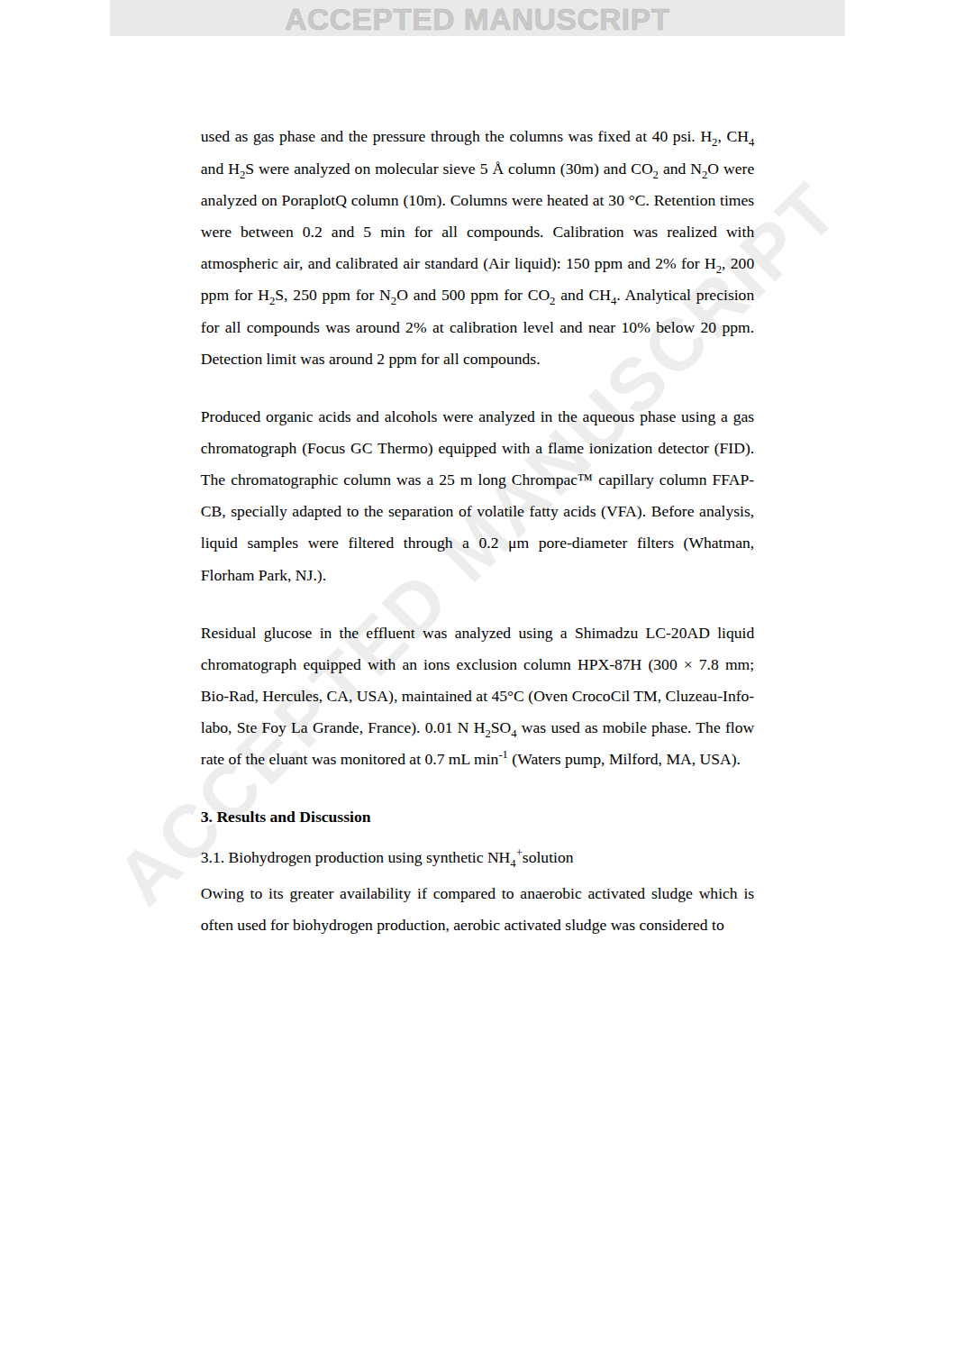ACCEPTED MANUSCRIPT
ACCEPTED MANUSCRIPT
used as gas phase and the pressure through the columns was fixed at 40 psi. H2, CH4 and H2S were analyzed on molecular sieve 5 Å column (30m) and CO2 and N2O were analyzed on PoraplotQ column (10m). Columns were heated at 30 °C. Retention times were between 0.2 and 5 min for all compounds. Calibration was realized with atmospheric air, and calibrated air standard (Air liquid): 150 ppm and 2% for H2, 200 ppm for H2S, 250 ppm for N2O and 500 ppm for CO2 and CH4. Analytical precision for all compounds was around 2% at calibration level and near 10% below 20 ppm. Detection limit was around 2 ppm for all compounds.
Produced organic acids and alcohols were analyzed in the aqueous phase using a gas chromatograph (Focus GC Thermo) equipped with a flame ionization detector (FID). The chromatographic column was a 25 m long Chrompac™ capillary column FFAP-CB, specially adapted to the separation of volatile fatty acids (VFA). Before analysis, liquid samples were filtered through a 0.2 μm pore-diameter filters (Whatman, Florham Park, NJ.).
Residual glucose in the effluent was analyzed using a Shimadzu LC-20AD liquid chromatograph equipped with an ions exclusion column HPX-87H (300 × 7.8 mm; Bio-Rad, Hercules, CA, USA), maintained at 45°C (Oven CrocoCil TM, Cluzeau-Info-labo, Ste Foy La Grande, France). 0.01 N H2SO4 was used as mobile phase. The flow rate of the eluant was monitored at 0.7 mL min-1 (Waters pump, Milford, MA, USA).
3. Results and Discussion
3.1. Biohydrogen production using synthetic NH4+solution
Owing to its greater availability if compared to anaerobic activated sludge which is often used for biohydrogen production, aerobic activated sludge was considered to